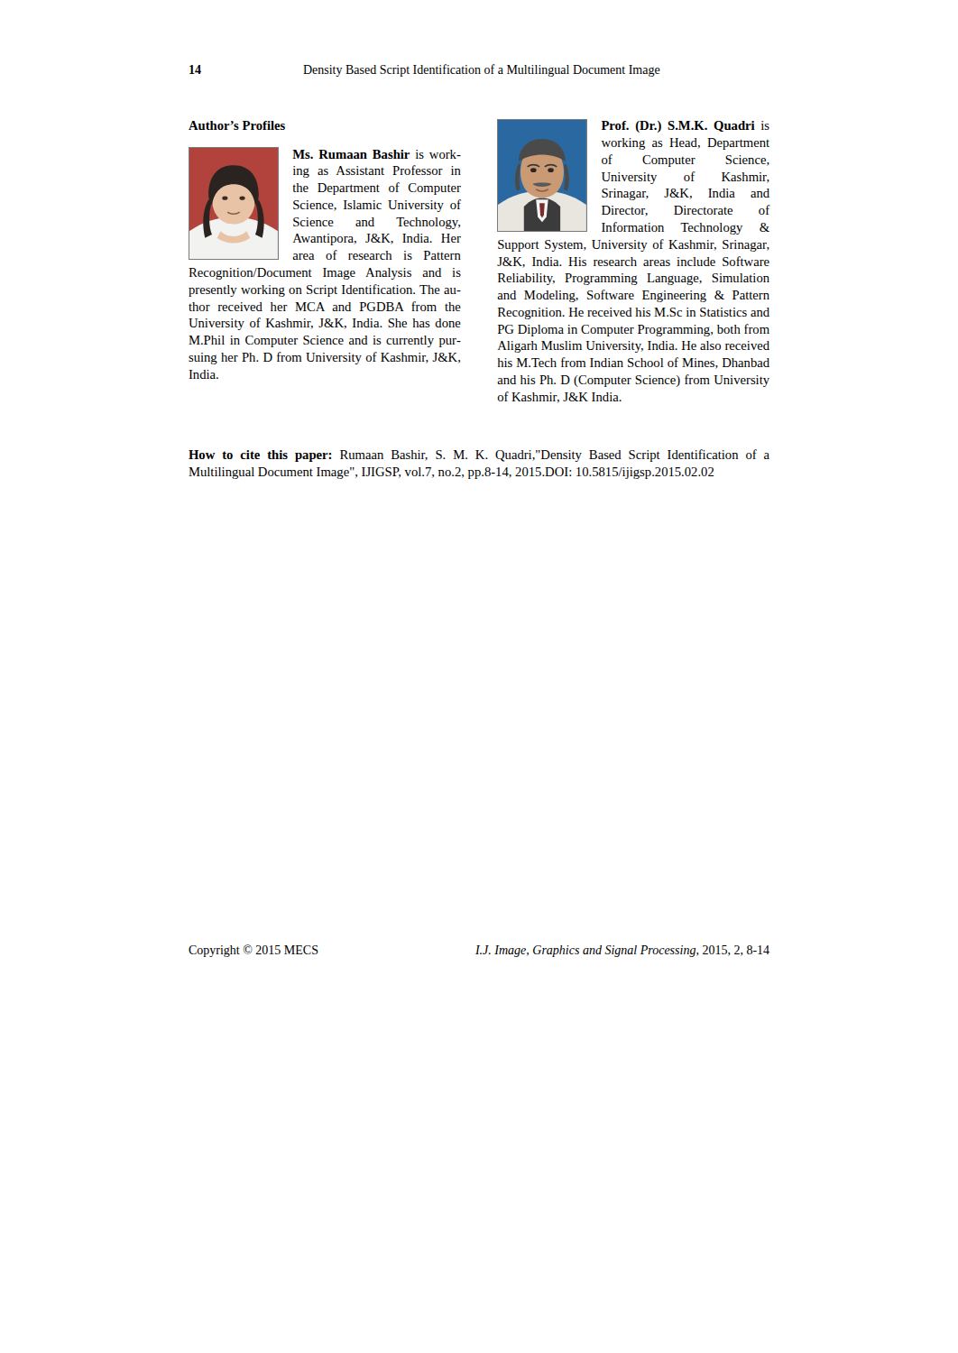14 Density Based Script Identification of a Multilingual Document Image
Author’s Profiles
Ms. Rumaan Bashir is working as Assistant Professor in the Department of Computer Science, Islamic University of Science and Technology, Awantipora, J&K, India. Her area of research is Pattern Recognition/Document Image Analysis and is presently working on Script Identification. The author received her MCA and PGDBA from the University of Kashmir, J&K, India. She has done M.Phil in Computer Science and is currently pursuing her Ph. D from University of Kashmir, J&K, India.
Prof. (Dr.) S.M.K. Quadri is working as Head, Department of Computer Science, University of Kashmir, Srinagar, J&K, India and Director, Directorate of Information Technology & Support System, University of Kashmir, Srinagar, J&K, India. His research areas include Software Reliability, Programming Language, Simulation and Modeling, Software Engineering & Pattern Recognition. He received his M.Sc in Statistics and PG Diploma in Computer Programming, both from Aligarh Muslim University, India. He also received his M.Tech from Indian School of Mines, Dhanbad and his Ph. D (Computer Science) from University of Kashmir, J&K India.
How to cite this paper: Rumaan Bashir, S. M. K. Quadri,"Density Based Script Identification of a Multilingual Document Image", IJIGSP, vol.7, no.2, pp.8-14, 2015.DOI: 10.5815/ijigsp.2015.02.02
Copyright © 2015 MECS
I.J. Image, Graphics and Signal Processing, 2015, 2, 8-14